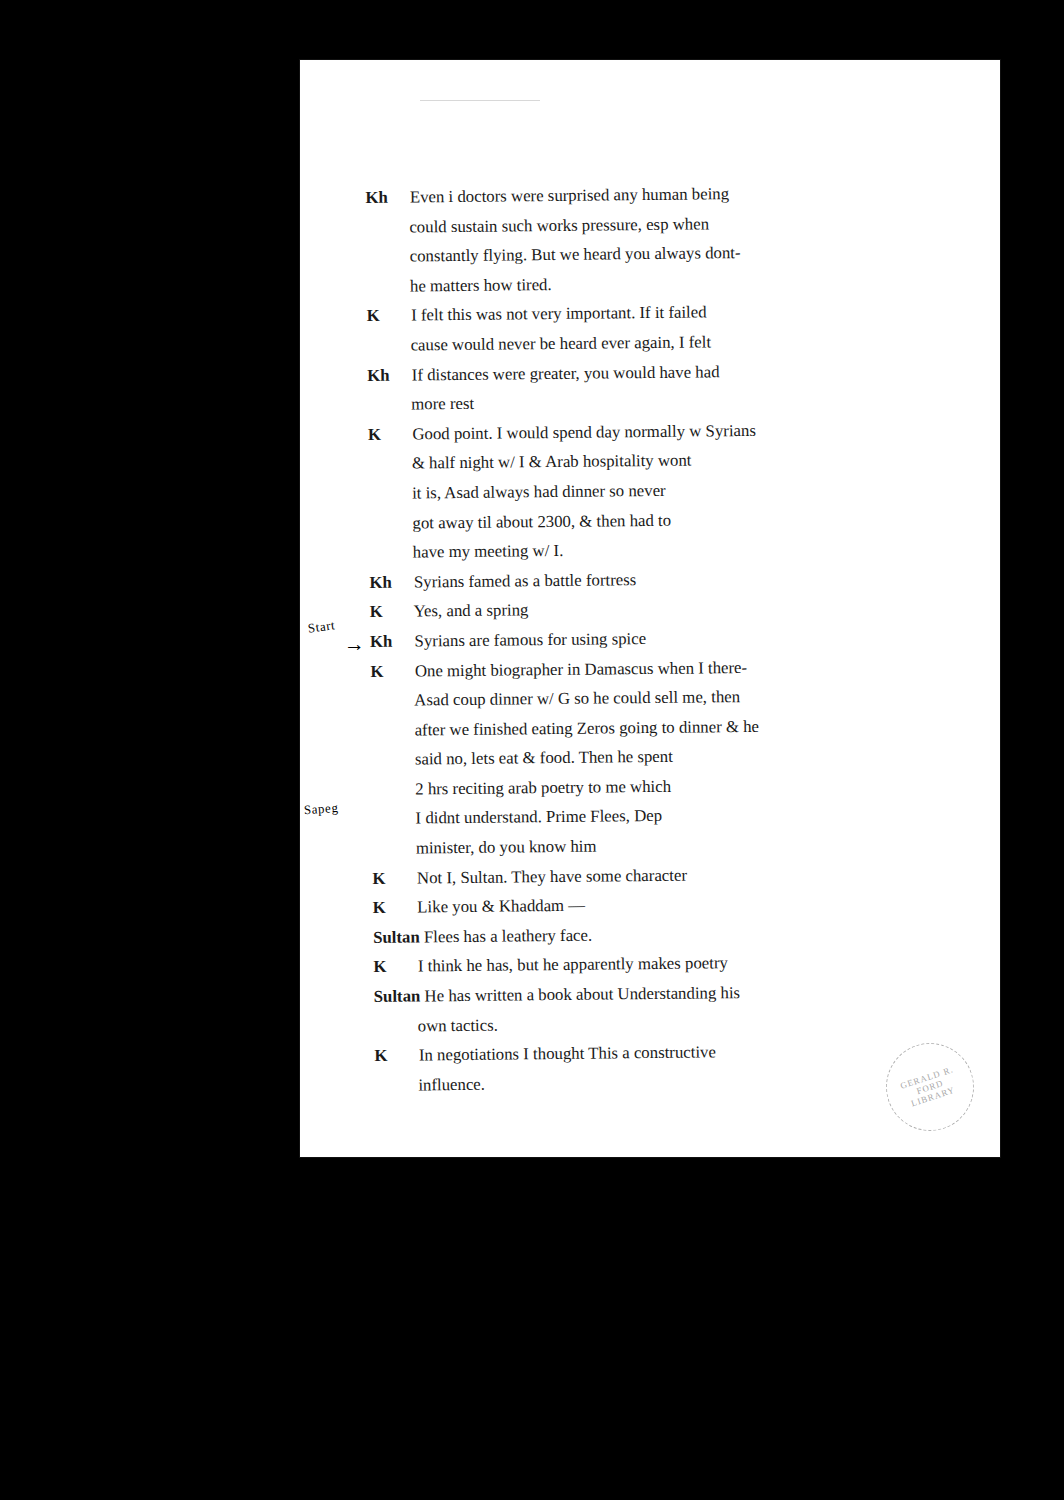Start
→
Sapeg
Kh Even i doctors were surprised any human being could sustain such works pressure, esp when constantly flying. But we heard you always dont- he matters how tired. K I felt this was not very important. If it failed cause would never be heard ever again, I felt Kh If distances were greater, you would have had more rest K Good point. I would spend day normally w Syrians & half night w/ I & Arab hospitality wont it is, Asad always had dinner so never got away til about 2300, & then had to have my meeting w/ I. Kh Syrians famed as a battle fortress K Yes, and a spring Kh Syrians are famous for using spice K One might biographer in Damascus when I there- Asad coup dinner w/ G so he could sell me, then after we finished eating Zeros going to dinner & he said no, lets eat & food. Then he spent 2 hrs reciting arab poetry to me which I didnt understand. Prime Flees, Dep minister, do you know him K Not I, Sultan. They have some character K Like you & Khaddam — Sultan Flees has a leathery face. K I think he has, but he apparently makes poetry Sultan He has written a book about Understanding his own tactics. K In negotiations I thought This a constructive influence.
GERALD R. FORD
LIBRARY